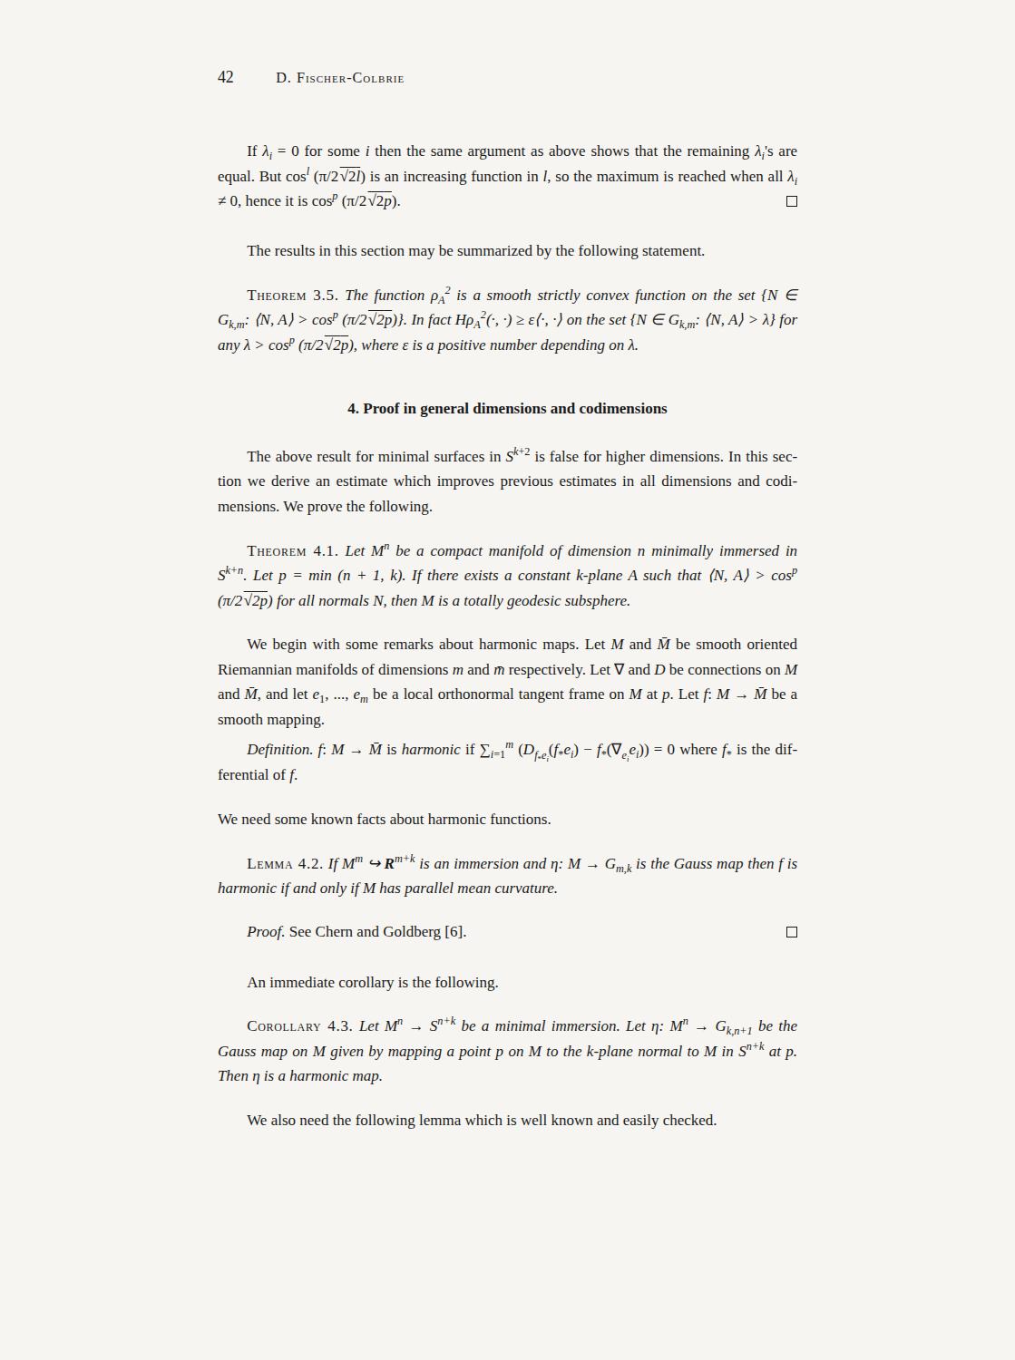42 D. Fischer-Colbrie
If λi = 0 for some i then the same argument as above shows that the remaining λi's are equal. But cosl (π/2√2l) is an increasing function in l, so the maximum is reached when all λi ≠ 0, hence it is cosp (π/2√2p).
The results in this section may be summarized by the following statement.
Theorem 3.5. The function ρA2 is a smooth strictly convex function on the set {N ∈ Gk,m: ⟨N, A⟩ > cosp (π/2√2p)}. In fact HρA2(·, ·) ≥ ε⟨·, ·⟩ on the set {N ∈ Gk,m: ⟨N, A⟩ > λ} for any λ > cosp (π/2√2p), where ε is a positive number depending on λ.
4. Proof in general dimensions and codimensions
The above result for minimal surfaces in Sk+2 is false for higher dimensions. In this section we derive an estimate which improves previous estimates in all dimensions and codimensions. We prove the following.
Theorem 4.1. Let Mn be a compact manifold of dimension n minimally immersed in Sk+n. Let p = min (n + 1, k). If there exists a constant k-plane A such that ⟨N, A⟩ > cosp (π/2√2p) for all normals N, then M is a totally geodesic subsphere.
We begin with some remarks about harmonic maps. Let M and M̄ be smooth oriented Riemannian manifolds of dimensions m and m̄ respectively. Let ∇ and D be connections on M and M̄, and let e1, ..., em be a local orthonormal tangent frame on M at p. Let f: M → M̄ be a smooth mapping.
Definition. f: M → M̄ is harmonic if ∑i=1m (Df*ei(f*ei) − f*(∇eiei)) = 0 where f* is the differential of f.
We need some known facts about harmonic functions.
Lemma 4.2. If Mm ↪ Rm+k is an immersion and η: M → Gm,k is the Gauss map then f is harmonic if and only if M has parallel mean curvature.
Proof. See Chern and Goldberg [6].
An immediate corollary is the following.
Corollary 4.3. Let Mn → Sn+k be a minimal immersion. Let η: Mn → Gk,n+1 be the Gauss map on M given by mapping a point p on M to the k-plane normal to M in Sn+k at p. Then η is a harmonic map.
We also need the following lemma which is well known and easily checked.